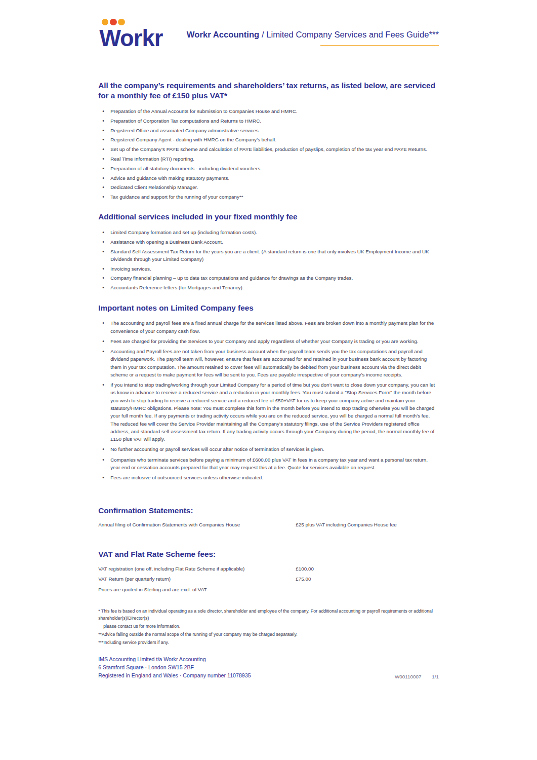Workr
Workr Accounting / Limited Company Services and Fees Guide***
All the company’s requirements and shareholders’ tax returns, as listed below, are serviced for a monthly fee of £150 plus VAT*
Preparation of the Annual Accounts for submission to Companies House and HMRC.
Preparation of Corporation Tax computations and Returns to HMRC.
Registered Office and associated Company administrative services.
Registered Company Agent - dealing with HMRC on the Company’s behalf.
Set up of the Company’s PAYE scheme and calculation of PAYE liabilities, production of payslips, completion of the tax year end PAYE Returns.
Real Time Information (RTI) reporting.
Preparation of all statutory documents - including dividend vouchers.
Advice and guidance with making statutory payments.
Dedicated Client Relationship Manager.
Tax guidance and support for the running of your company**
Additional services included in your fixed monthly fee
Limited Company formation and set up (including formation costs).
Assistance with opening a Business Bank Account.
Standard Self Assessment Tax Return for the years you are a client. (A standard return is one that only involves UK Employment Income and UK Dividends through your Limited Company)
Invoicing services.
Company financial planning – up to date tax computations and guidance for drawings as the Company trades.
Accountants Reference letters (for Mortgages and Tenancy).
Important notes on Limited Company fees
The accounting and payroll fees are a fixed annual charge for the services listed above. Fees are broken down into a monthly payment plan for the convenience of your company cash flow.
Fees are charged for providing the Services to your Company and apply regardless of whether your Company is trading or you are working.
Accounting and Payroll fees are not taken from your business account when the payroll team sends you the tax computations and payroll and dividend paperwork. The payroll team will, however, ensure that fees are accounted for and retained in your business bank account by factoring them in your tax computation. The amount retained to cover fees will automatically be debited from your business account via the direct debit scheme or a request to make payment for fees will be sent to you. Fees are payable irrespective of your company’s income receipts.
If you intend to stop trading/working through your Limited Company for a period of time but you don’t want to close down your company, you can let us know in advance to receive a reduced service and a reduction in your monthly fees. You must submit a "Stop Services Form" the month before you wish to stop trading to receive a reduced service and a reduced fee of £50+VAT for us to keep your company active and maintain your statutory/HMRC obligations. Please note: You must complete this form in the month before you intend to stop trading otherwise you will be charged your full month fee. If any payments or trading activity occurs while you are on the reduced service, you will be charged a normal full month’s fee. The reduced fee will cover the Service Provider maintaining all the Company’s statutory filings, use of the Service Providers registered office address, and standard self-assessment tax return. If any trading activity occurs through your Company during the period, the normal monthly fee of £150 plus VAT will apply.
No further accounting or payroll services will occur after notice of termination of services is given.
Companies who terminate services before paying a minimum of £600.00 plus VAT in fees in a company tax year and want a personal tax return, year end or cessation accounts prepared for that year may request this at a fee. Quote for services available on request.
Fees are inclusive of outsourced services unless otherwise indicated.
Confirmation Statements:
Annual filing of Confirmation Statements with Companies House
£25 plus VAT including Companies House fee
VAT and Flat Rate Scheme fees:
VAT registration (one off, including Flat Rate Scheme if applicable)
£100.00
VAT Return (per quarterly return)
£75.00
Prices are quoted in Sterling and are excl. of VAT
* This fee is based on an individual operating as a sole director, shareholder and employee of the company. For additional accounting or payroll requirements or additional shareholder(s)/Director(s)
please contact us for more information.
**Advice falling outside the normal scope of the running of your company may be charged separately.
***Including service providers if any.
IMS Accounting Limited t/a Workr Accounting
6 Stamford Square · London SW15 2BF
Registered in England and Wales · Company number 11078935
W00110007 1/1